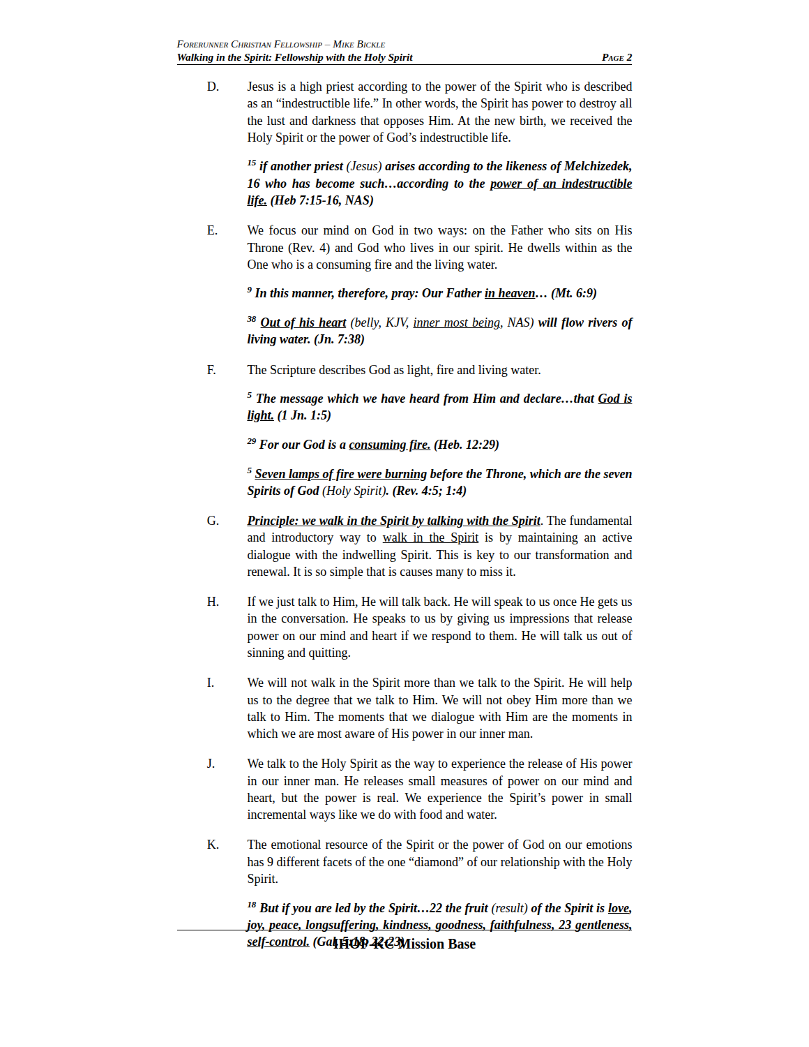Forerunner Christian Fellowship – Mike Bickle
Walking in the Spirit: Fellowship with the Holy Spirit Page 2
D.
Jesus is a high priest according to the power of the Spirit who is described as an “indestructible life.” In other words, the Spirit has power to destroy all the lust and darkness that opposes Him. At the new birth, we received the Holy Spirit or the power of God’s indestructible life.
15 if another priest (Jesus) arises according to the likeness of Melchizedek, 16 who has become such…according to the power of an indestructible life. (Heb 7:15-16, NAS)
E.
We focus our mind on God in two ways: on the Father who sits on His Throne (Rev. 4) and God who lives in our spirit. He dwells within as the One who is a consuming fire and the living water.
9 In this manner, therefore, pray: Our Father in heaven… (Mt. 6:9)
38 Out of his heart (belly, KJV, inner most being, NAS) will flow rivers of living water. (Jn. 7:38)
F.
The Scripture describes God as light, fire and living water.
5 The message which we have heard from Him and declare…that God is light. (1 Jn. 1:5)
29 For our God is a consuming fire. (Heb. 12:29)
5 Seven lamps of fire were burning before the Throne, which are the seven Spirits of God (Holy Spirit). (Rev. 4:5; 1:4)
G.
Principle: we walk in the Spirit by talking with the Spirit. The fundamental and introductory way to walk in the Spirit is by maintaining an active dialogue with the indwelling Spirit. This is key to our transformation and renewal. It is so simple that is causes many to miss it.
H.
If we just talk to Him, He will talk back. He will speak to us once He gets us in the conversation. He speaks to us by giving us impressions that release power on our mind and heart if we respond to them. He will talk us out of sinning and quitting.
I.
We will not walk in the Spirit more than we talk to the Spirit. He will help us to the degree that we talk to Him. We will not obey Him more than we talk to Him. The moments that we dialogue with Him are the moments in which we are most aware of His power in our inner man.
J.
We talk to the Holy Spirit as the way to experience the release of His power in our inner man. He releases small measures of power on our mind and heart, but the power is real. We experience the Spirit’s power in small incremental ways like we do with food and water.
K.
The emotional resource of the Spirit or the power of God on our emotions has 9 different facets of the one “diamond” of our relationship with the Holy Spirit.
18 But if you are led by the Spirit…22 the fruit (result) of the Spirit is love, joy, peace, longsuffering, kindness, goodness, faithfulness, 23 gentleness, self-control. (Gal. 5:18, 22-23)
IHOP-KC Mission Base